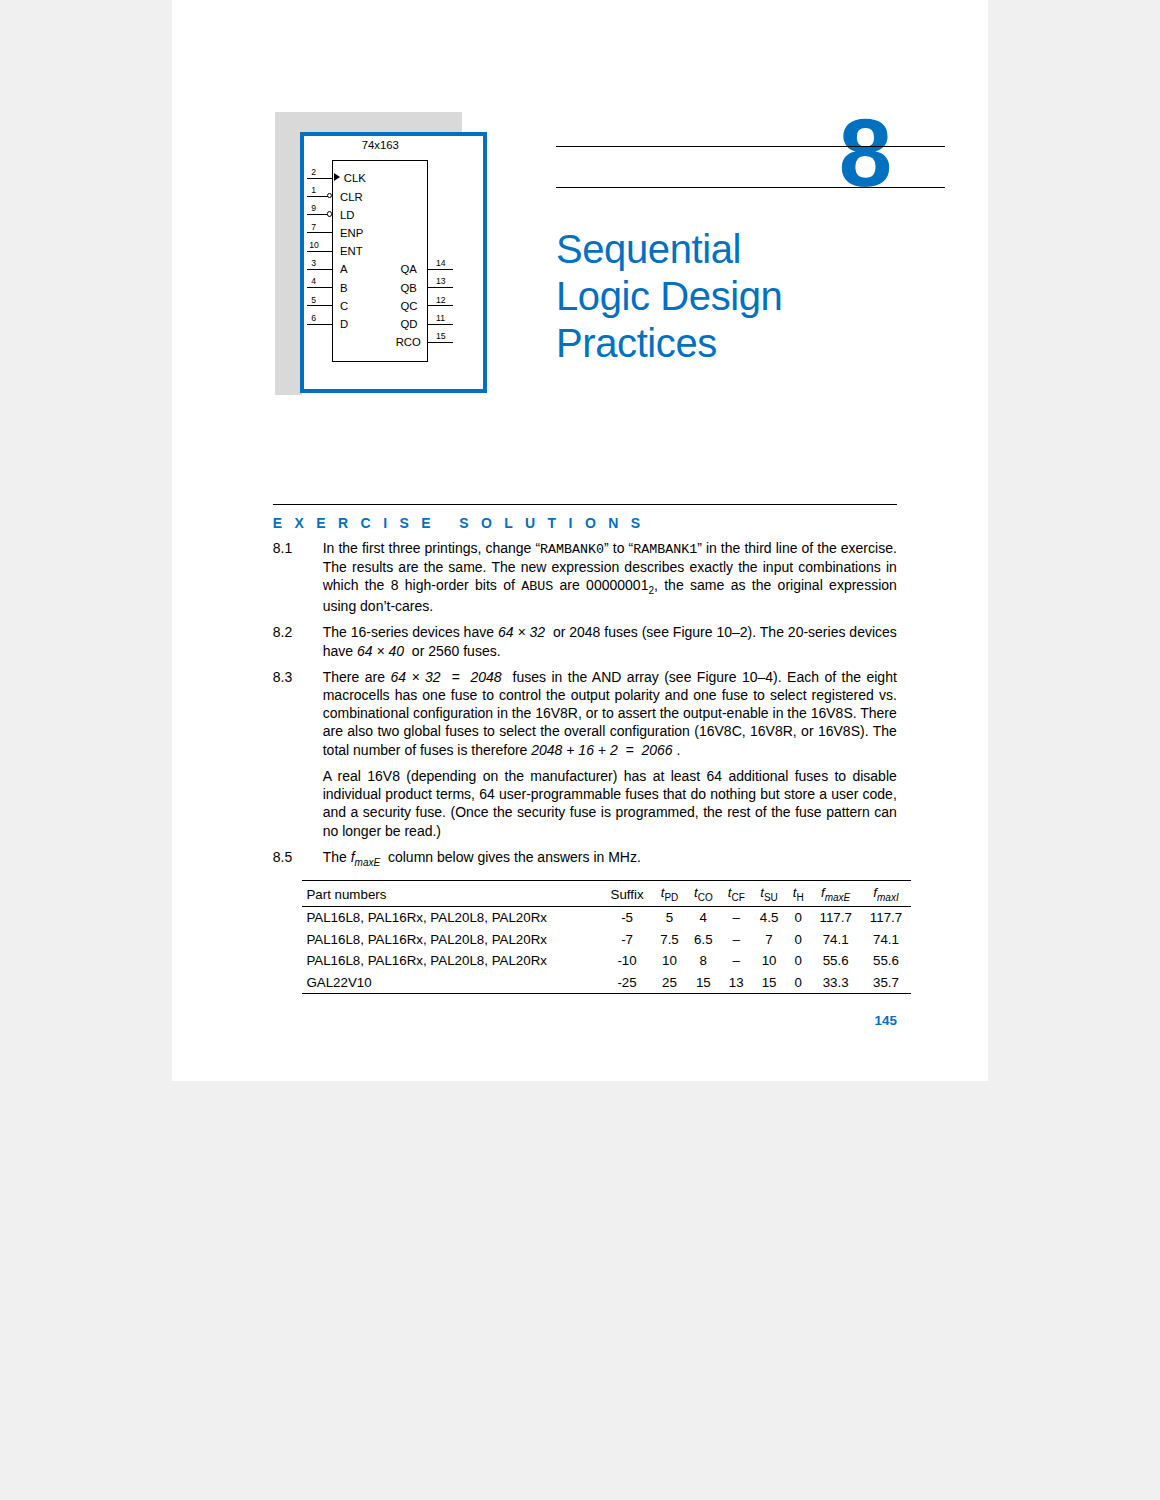8
Sequential
Logic Design Practices
74x163
2
CLK
1
CLR
9
LD
7
ENP
10
ENT
3
A
4
B
5
C
6
D
QA
14
QB
13
QC
12
QD
11
RCO
15
E X E R C I S E S O L U T I O N S
8.1
In the first three printings, change “RAMBANK0” to “RAMBANK1” in the third line of the exercise. The results are the same. The new expression describes exactly the input combinations in which the 8 high-order bits of ABUS are 000000012, the same as the original expression using don’t-cares.
8.2
The 16-series devices have 64 × 32 or 2048 fuses (see Figure 10–2). The 20-series devices have 64 × 40 or 2560 fuses.
8.3
There are 64 × 32 = 2048 fuses in the AND array (see Figure 10–4). Each of the eight macrocells has one fuse to control the output polarity and one fuse to select registered vs. combinational configuration in the 16V8R, or to assert the output-enable in the 16V8S. There are also two global fuses to select the overall configuration (16V8C, 16V8R, or 16V8S). The total number of fuses is therefore 2048 + 16 + 2 = 2066 .
A real 16V8 (depending on the manufacturer) has at least 64 additional fuses to disable individual product terms, 64 user-programmable fuses that do nothing but store a user code, and a security fuse. (Once the security fuse is programmed, the rest of the fuse pattern can no longer be read.)
8.5
The fmaxE column below gives the answers in MHz.
| Part numbers | Suffix | t PD | t CO | t CF | t SU | t H | f maxE | f maxI |
| --- | --- | --- | --- | --- | --- | --- | --- | --- |
| PAL16L8, PAL16Rx, PAL20L8, PAL20Rx | -5 | 5 | 4 | – | 4.5 | 0 | 117.7 | 117.7 |
| PAL16L8, PAL16Rx, PAL20L8, PAL20Rx | -7 | 7.5 | 6.5 | – | 7 | 0 | 74.1 | 74.1 |
| PAL16L8, PAL16Rx, PAL20L8, PAL20Rx | -10 | 10 | 8 | – | 10 | 0 | 55.6 | 55.6 |
| GAL22V10 | -25 | 25 | 15 | 13 | 15 | 0 | 33.3 | 35.7 |
145